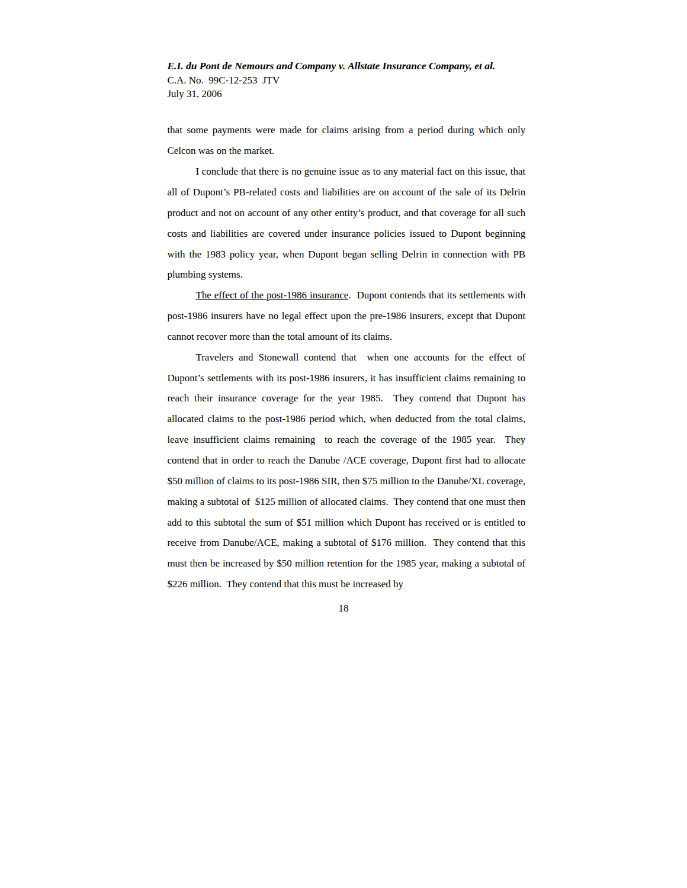E.I. du Pont de Nemours and Company v. Allstate Insurance Company, et al.
C.A. No. 99C-12-253 JTV
July 31, 2006
that some payments were made for claims arising from a period during which only Celcon was on the market.
I conclude that there is no genuine issue as to any material fact on this issue, that all of Dupont’s PB-related costs and liabilities are on account of the sale of its Delrin product and not on account of any other entity’s product, and that coverage for all such costs and liabilities are covered under insurance policies issued to Dupont beginning with the 1983 policy year, when Dupont began selling Delrin in connection with PB plumbing systems.
The effect of the post-1986 insurance. Dupont contends that its settlements with post-1986 insurers have no legal effect upon the pre-1986 insurers, except that Dupont cannot recover more than the total amount of its claims.
Travelers and Stonewall contend that when one accounts for the effect of Dupont’s settlements with its post-1986 insurers, it has insufficient claims remaining to reach their insurance coverage for the year 1985. They contend that Dupont has allocated claims to the post-1986 period which, when deducted from the total claims, leave insufficient claims remaining to reach the coverage of the 1985 year. They contend that in order to reach the Danube /ACE coverage, Dupont first had to allocate $50 million of claims to its post-1986 SIR, then $75 million to the Danube/XL coverage, making a subtotal of $125 million of allocated claims. They contend that one must then add to this subtotal the sum of $51 million which Dupont has received or is entitled to receive from Danube/ACE, making a subtotal of $176 million. They contend that this must then be increased by $50 million retention for the 1985 year, making a subtotal of $226 million. They contend that this must be increased by
18